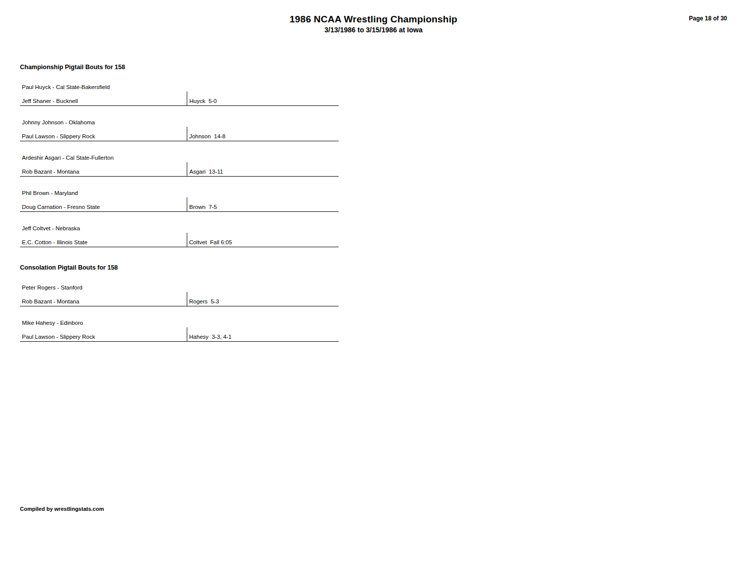Page 18 of 30
1986 NCAA Wrestling Championship
3/13/1986 to 3/15/1986 at Iowa
Championship Pigtail Bouts for 158
| Paul Huyck - Cal State-Bakersfield | |
| Jeff Shaner - Bucknell | Huyck 5-0 |
| Johnny Johnson - Oklahoma | |
| Paul Lawson - Slippery Rock | Johnson 14-8 |
| Ardeshir Asgari - Cal State-Fullerton | |
| Rob Bazant - Montana | Asgari 13-11 |
| Phil Brown - Maryland | |
| Doug Carnation - Fresno State | Brown 7-5 |
| Jeff Coltvet - Nebraska | |
| E.C. Cotton - Illinois State | Coltvet Fall 6:05 |
Consolation Pigtail Bouts for 158
| Peter Rogers - Stanford | |
| Rob Bazant - Montana | Rogers 5-3 |
| Mike Hahesy - Edinboro | |
| Paul Lawson - Slippery Rock | Hahesy 3-3, 4-1 |
Compiled by wrestlingstats.com